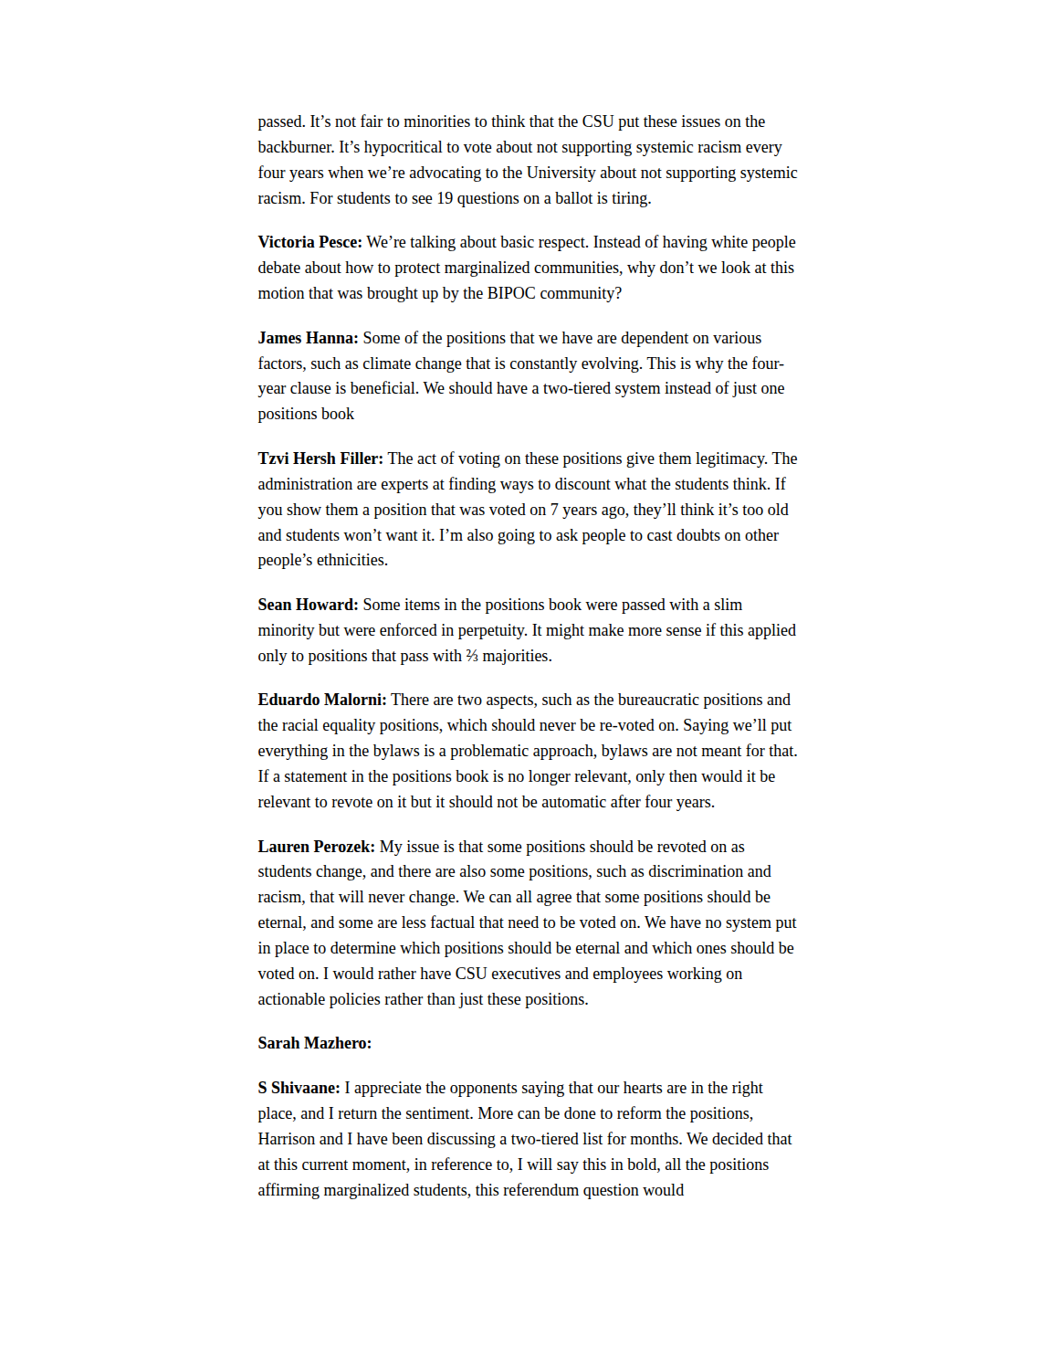passed. It’s not fair to minorities to think that the CSU put these issues on the backburner. It’s hypocritical to vote about not supporting systemic racism every four years when we’re advocating to the University about not supporting systemic racism. For students to see 19 questions on a ballot is tiring.
Victoria Pesce: We’re talking about basic respect. Instead of having white people debate about how to protect marginalized communities, why don’t we look at this motion that was brought up by the BIPOC community?
James Hanna: Some of the positions that we have are dependent on various factors, such as climate change that is constantly evolving. This is why the four-year clause is beneficial. We should have a two-tiered system instead of just one positions book
Tzvi Hersh Filler: The act of voting on these positions give them legitimacy. The administration are experts at finding ways to discount what the students think. If you show them a position that was voted on 7 years ago, they’ll think it’s too old and students won’t want it. I’m also going to ask people to cast doubts on other people’s ethnicities.
Sean Howard: Some items in the positions book were passed with a slim minority but were enforced in perpetuity. It might make more sense if this applied only to positions that pass with ⅔ majorities.
Eduardo Malorni: There are two aspects, such as the bureaucratic positions and the racial equality positions, which should never be re-voted on. Saying we’ll put everything in the bylaws is a problematic approach, bylaws are not meant for that. If a statement in the positions book is no longer relevant, only then would it be relevant to revote on it but it should not be automatic after four years.
Lauren Perozek: My issue is that some positions should be revoted on as students change, and there are also some positions, such as discrimination and racism, that will never change. We can all agree that some positions should be eternal, and some are less factual that need to be voted on. We have no system put in place to determine which positions should be eternal and which ones should be voted on. I would rather have CSU executives and employees working on actionable policies rather than just these positions.
Sarah Mazhero:
S Shivaane: I appreciate the opponents saying that our hearts are in the right place, and I return the sentiment. More can be done to reform the positions, Harrison and I have been discussing a two-tiered list for months. We decided that at this current moment, in reference to, I will say this in bold, all the positions affirming marginalized students, this referendum question would